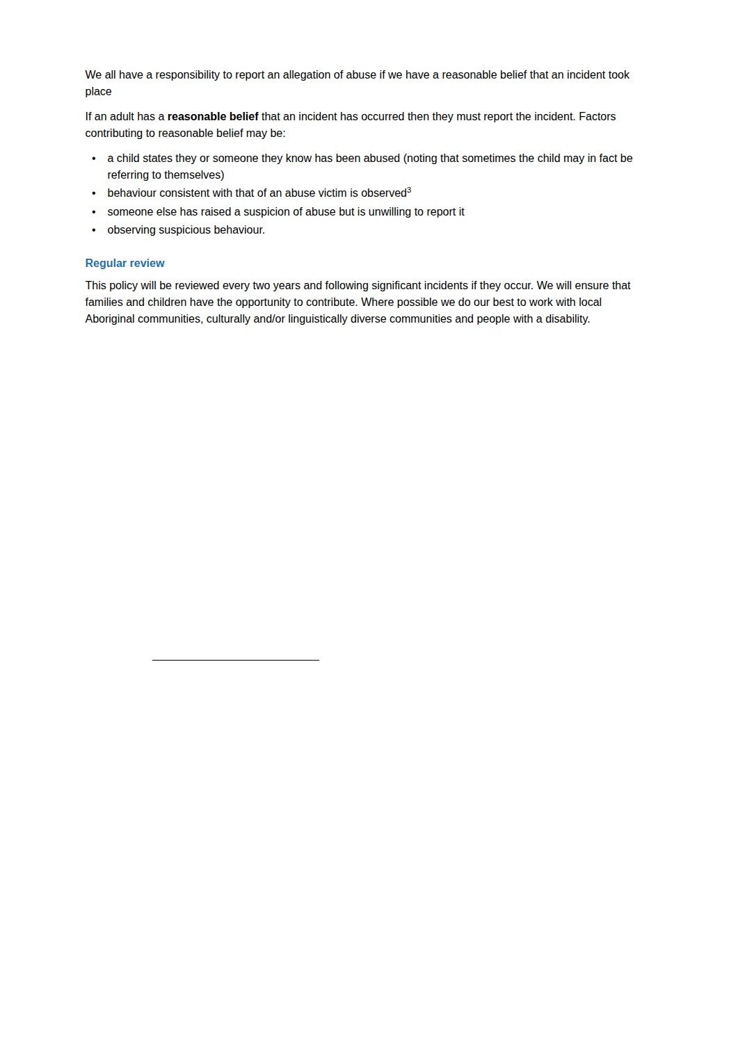We all have a responsibility to report an allegation of abuse if we have a reasonable belief that an incident took place
If an adult has a reasonable belief that an incident has occurred then they must report the incident. Factors contributing to reasonable belief may be:
a child states they or someone they know has been abused (noting that sometimes the child may in fact be referring to themselves)
behaviour consistent with that of an abuse victim is observed3
someone else has raised a suspicion of abuse but is unwilling to report it
observing suspicious behaviour.
Regular review
This policy will be reviewed every two years and following significant incidents if they occur. We will ensure that families and children have the opportunity to contribute. Where possible we do our best to work with local Aboriginal communities, culturally and/or linguistically diverse communities and people with a disability.